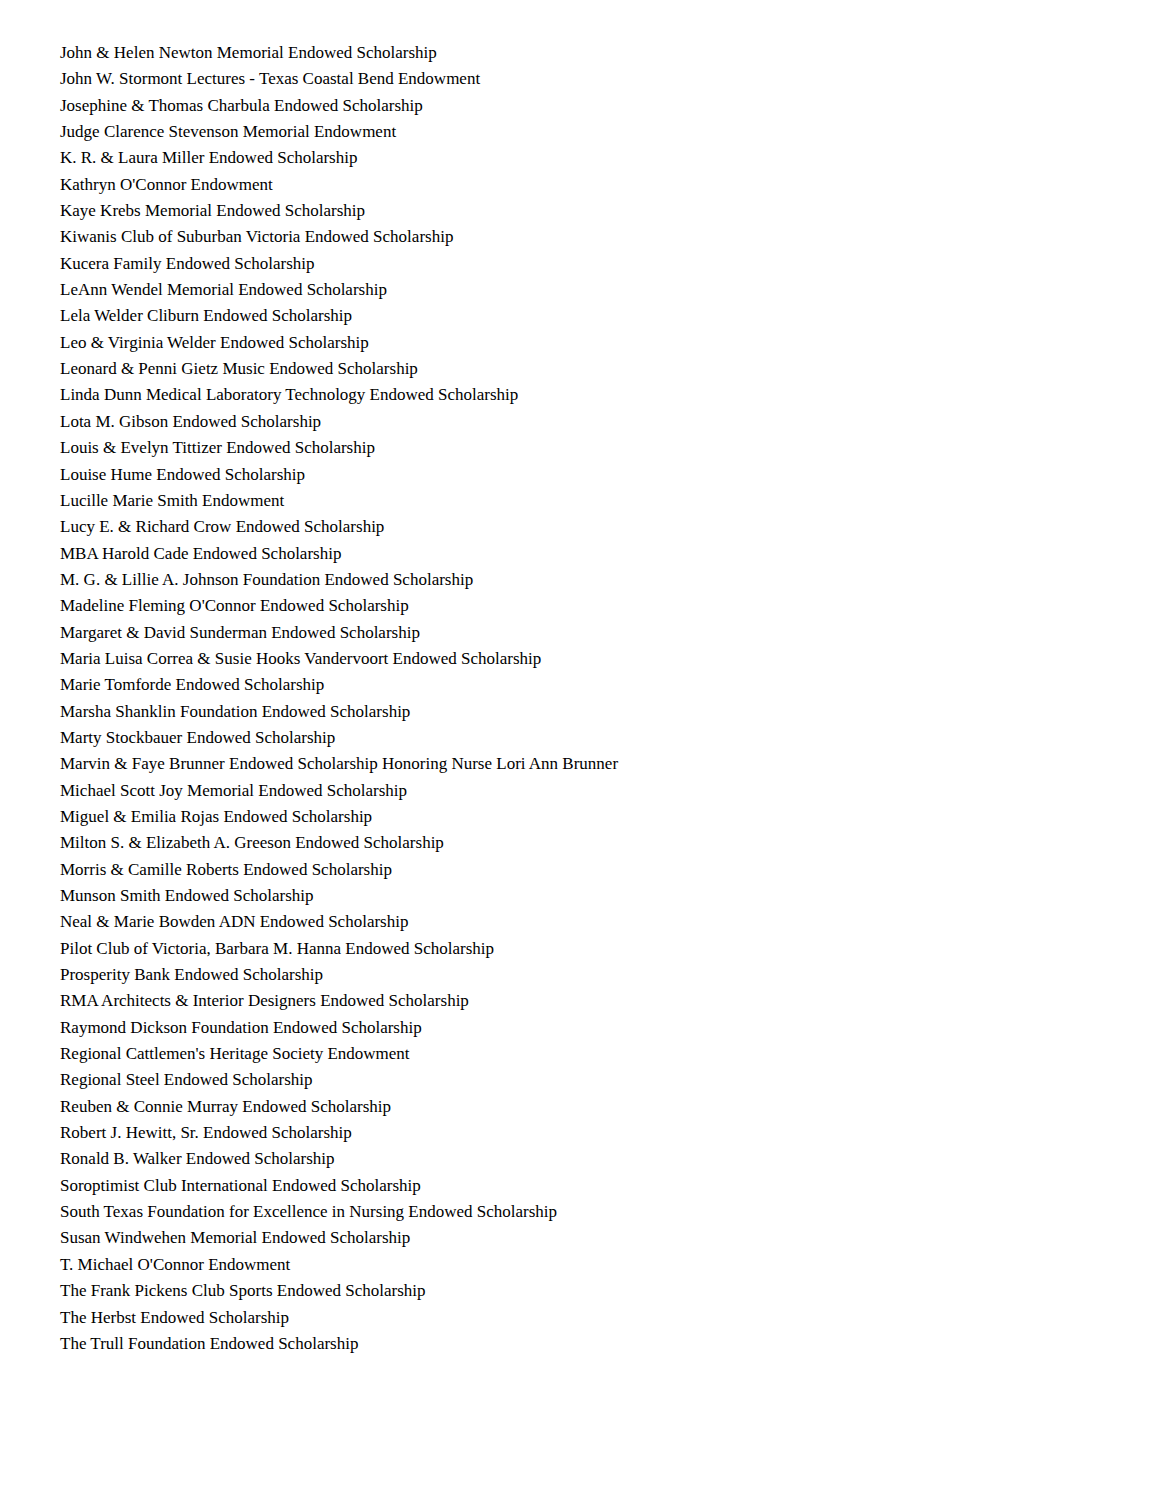John & Helen Newton Memorial Endowed Scholarship
John W. Stormont Lectures - Texas Coastal Bend Endowment
Josephine & Thomas Charbula Endowed Scholarship
Judge Clarence Stevenson Memorial Endowment
K. R. & Laura Miller Endowed Scholarship
Kathryn O'Connor Endowment
Kaye Krebs Memorial Endowed Scholarship
Kiwanis Club of Suburban Victoria Endowed Scholarship
Kucera Family Endowed Scholarship
LeAnn Wendel Memorial Endowed Scholarship
Lela Welder Cliburn Endowed Scholarship
Leo & Virginia Welder Endowed Scholarship
Leonard & Penni Gietz Music Endowed Scholarship
Linda Dunn Medical Laboratory Technology Endowed Scholarship
Lota M. Gibson Endowed Scholarship
Louis & Evelyn Tittizer Endowed Scholarship
Louise Hume Endowed Scholarship
Lucille Marie Smith Endowment
Lucy E. & Richard Crow Endowed Scholarship
MBA Harold Cade Endowed Scholarship
M. G. & Lillie A. Johnson Foundation Endowed Scholarship
Madeline Fleming O'Connor Endowed Scholarship
Margaret & David Sunderman Endowed Scholarship
Maria Luisa Correa & Susie Hooks Vandervoort Endowed Scholarship
Marie Tomforde Endowed Scholarship
Marsha Shanklin Foundation Endowed Scholarship
Marty Stockbauer Endowed Scholarship
Marvin & Faye Brunner Endowed Scholarship Honoring Nurse Lori Ann Brunner
Michael Scott Joy Memorial Endowed Scholarship
Miguel & Emilia Rojas Endowed Scholarship
Milton S. & Elizabeth A. Greeson Endowed Scholarship
Morris & Camille Roberts Endowed Scholarship
Munson Smith Endowed Scholarship
Neal & Marie Bowden ADN Endowed Scholarship
Pilot Club of Victoria, Barbara M. Hanna Endowed Scholarship
Prosperity Bank Endowed Scholarship
RMA Architects & Interior Designers Endowed Scholarship
Raymond Dickson Foundation Endowed Scholarship
Regional Cattlemen's Heritage Society Endowment
Regional Steel Endowed Scholarship
Reuben & Connie Murray Endowed Scholarship
Robert J. Hewitt, Sr. Endowed Scholarship
Ronald B. Walker Endowed Scholarship
Soroptimist Club International Endowed Scholarship
South Texas Foundation for Excellence in Nursing Endowed Scholarship
Susan Windwehen Memorial Endowed Scholarship
T. Michael O'Connor Endowment
The Frank Pickens Club Sports Endowed Scholarship
The Herbst Endowed Scholarship
The Trull Foundation Endowed Scholarship